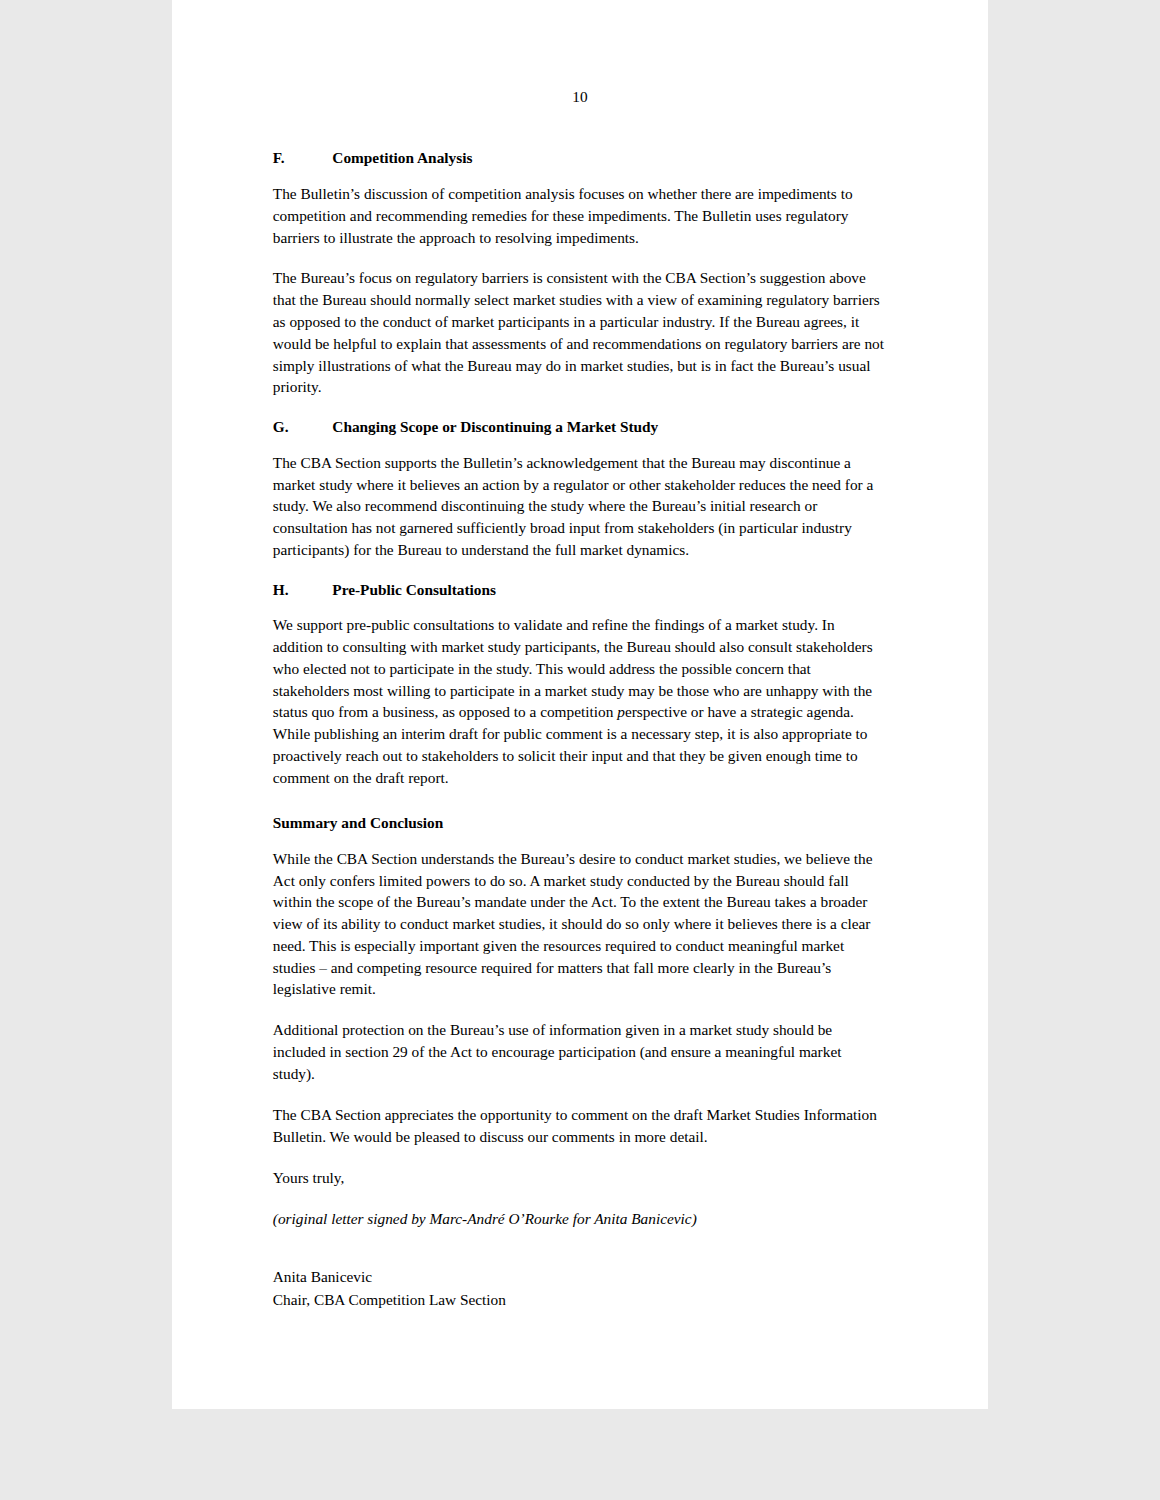10
F. Competition Analysis
The Bulletin’s discussion of competition analysis focuses on whether there are impediments to competition and recommending remedies for these impediments. The Bulletin uses regulatory barriers to illustrate the approach to resolving impediments.
The Bureau’s focus on regulatory barriers is consistent with the CBA Section’s suggestion above that the Bureau should normally select market studies with a view of examining regulatory barriers as opposed to the conduct of market participants in a particular industry. If the Bureau agrees, it would be helpful to explain that assessments of and recommendations on regulatory barriers are not simply illustrations of what the Bureau may do in market studies, but is in fact the Bureau’s usual priority.
G. Changing Scope or Discontinuing a Market Study
The CBA Section supports the Bulletin’s acknowledgement that the Bureau may discontinue a market study where it believes an action by a regulator or other stakeholder reduces the need for a study. We also recommend discontinuing the study where the Bureau’s initial research or consultation has not garnered sufficiently broad input from stakeholders (in particular industry participants) for the Bureau to understand the full market dynamics.
H. Pre-Public Consultations
We support pre-public consultations to validate and refine the findings of a market study. In addition to consulting with market study participants, the Bureau should also consult stakeholders who elected not to participate in the study. This would address the possible concern that stakeholders most willing to participate in a market study may be those who are unhappy with the status quo from a business, as opposed to a competition perspective or have a strategic agenda. While publishing an interim draft for public comment is a necessary step, it is also appropriate to proactively reach out to stakeholders to solicit their input and that they be given enough time to comment on the draft report.
Summary and Conclusion
While the CBA Section understands the Bureau’s desire to conduct market studies, we believe the Act only confers limited powers to do so. A market study conducted by the Bureau should fall within the scope of the Bureau’s mandate under the Act. To the extent the Bureau takes a broader view of its ability to conduct market studies, it should do so only where it believes there is a clear need. This is especially important given the resources required to conduct meaningful market studies – and competing resource required for matters that fall more clearly in the Bureau’s legislative remit.
Additional protection on the Bureau’s use of information given in a market study should be included in section 29 of the Act to encourage participation (and ensure a meaningful market study).
The CBA Section appreciates the opportunity to comment on the draft Market Studies Information Bulletin. We would be pleased to discuss our comments in more detail.
Yours truly,
(original letter signed by Marc-André O’Rourke for Anita Banicevic)
Anita Banicevic
Chair, CBA Competition Law Section